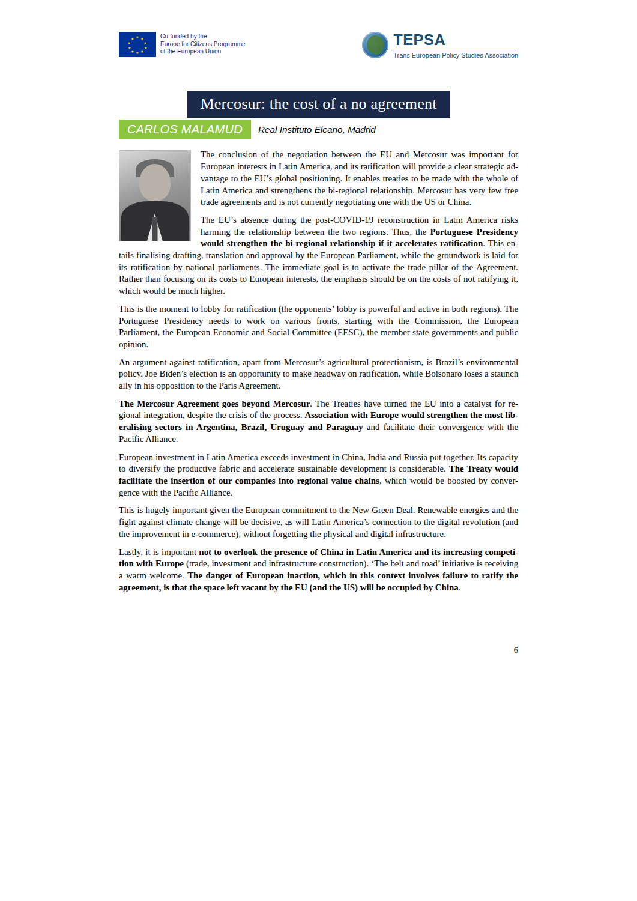★ ★ ★ ★ ★ ★ ★ ★ ★ ★
Co-funded by the
Europe for Citizens Programme
of the European Union
TEPSA
Trans European Policy Studies Association
Mercosur: the cost of a no agreement
CARLOS MALAMUD
Real Instituto Elcano, Madrid
The conclusion of the negotiation between the EU and Mercosur was important for European interests in Latin America, and its ratification will provide a clear strategic advantage to the EU’s global positioning. It enables treaties to be made with the whole of Latin America and strengthens the bi-regional relationship. Mercosur has very few free trade agreements and is not currently negotiating one with the US or China.
The EU’s absence during the post-COVID-19 reconstruction in Latin America risks harming the relationship between the two regions. Thus, the Portuguese Presidency would strengthen the bi-regional relationship if it accelerates ratification. This entails finalising drafting, translation and approval by the European Parliament, while the groundwork is laid for its ratification by national parliaments. The immediate goal is to activate the trade pillar of the Agreement. Rather than focusing on its costs to European interests, the emphasis should be on the costs of not ratifying it, which would be much higher.
This is the moment to lobby for ratification (the opponents’ lobby is powerful and active in both regions). The Portuguese Presidency needs to work on various fronts, starting with the Commission, the European Parliament, the European Economic and Social Committee (EESC), the member state governments and public opinion.
An argument against ratification, apart from Mercosur’s agricultural protectionism, is Brazil’s environmental policy. Joe Biden’s election is an opportunity to make headway on ratification, while Bolsonaro loses a staunch ally in his opposition to the Paris Agreement.
The Mercosur Agreement goes beyond Mercosur. The Treaties have turned the EU into a catalyst for regional integration, despite the crisis of the process. Association with Europe would strengthen the most liberalising sectors in Argentina, Brazil, Uruguay and Paraguay and facilitate their convergence with the Pacific Alliance.
European investment in Latin America exceeds investment in China, India and Russia put together. Its capacity to diversify the productive fabric and accelerate sustainable development is considerable. The Treaty would facilitate the insertion of our companies into regional value chains, which would be boosted by convergence with the Pacific Alliance.
This is hugely important given the European commitment to the New Green Deal. Renewable energies and the fight against climate change will be decisive, as will Latin America’s connection to the digital revolution (and the improvement in e-commerce), without forgetting the physical and digital infrastructure.
Lastly, it is important not to overlook the presence of China in Latin America and its increasing competition with Europe (trade, investment and infrastructure construction). ‘The belt and road’ initiative is receiving a warm welcome. The danger of European inaction, which in this context involves failure to ratify the agreement, is that the space left vacant by the EU (and the US) will be occupied by China.
6